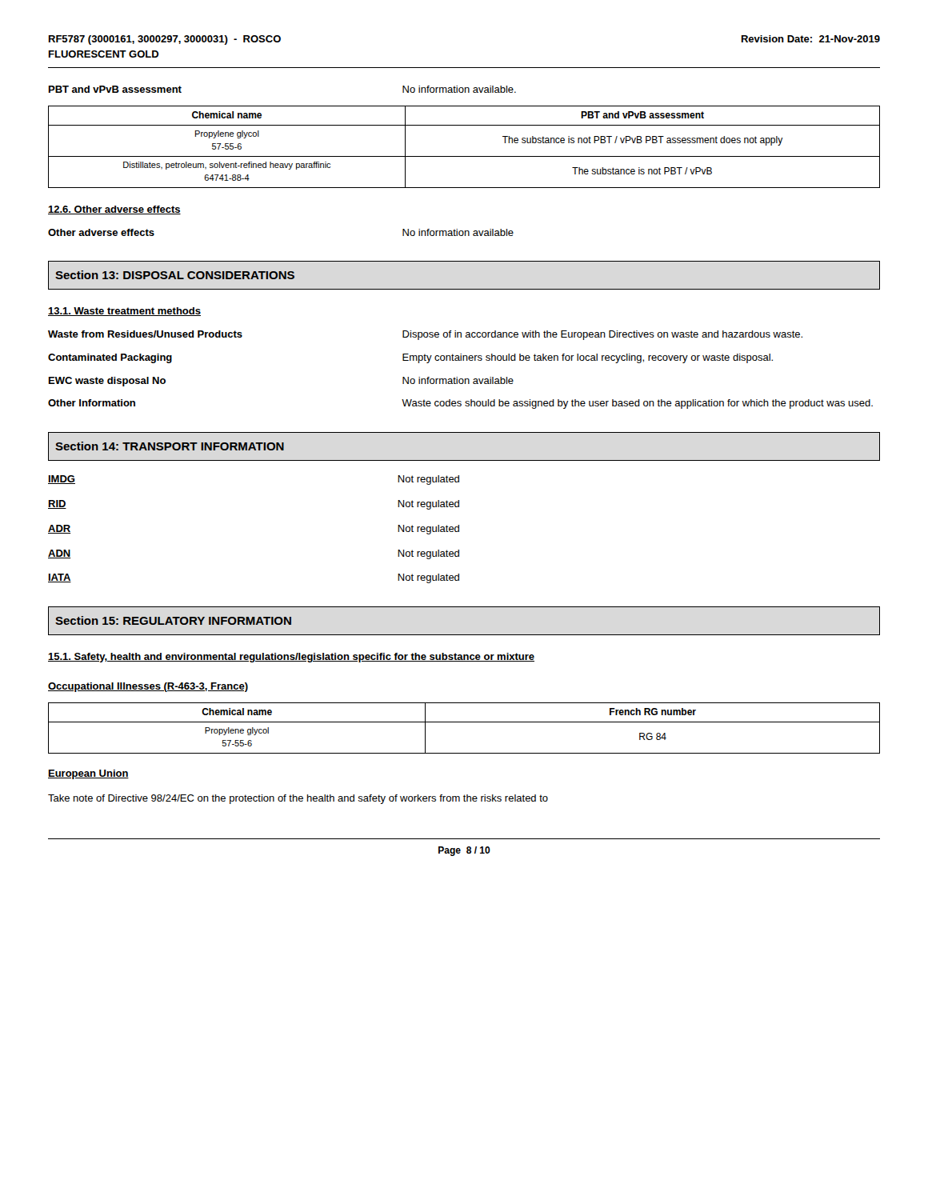RF5787 (3000161, 3000297, 3000031) - ROSCO
FLUORESCENT GOLD
Revision Date: 21-Nov-2019
PBT and vPvB assessment
No information available.
| Chemical name | PBT and vPvB assessment |
| --- | --- |
| Propylene glycol 57-55-6 | The substance is not PBT / vPvB PBT assessment does not apply |
| Distillates, petroleum, solvent-refined heavy paraffinic 64741-88-4 | The substance is not PBT / vPvB |
12.6. Other adverse effects
Other adverse effects
No information available
Section 13: DISPOSAL CONSIDERATIONS
13.1. Waste treatment methods
Waste from Residues/Unused Products
Dispose of in accordance with the European Directives on waste and hazardous waste.
Contaminated Packaging
Empty containers should be taken for local recycling, recovery or waste disposal.
EWC waste disposal No
No information available
Other Information
Waste codes should be assigned by the user based on the application for which the product was used.
Section 14: TRANSPORT INFORMATION
IMDG
Not regulated
RID
Not regulated
ADR
Not regulated
ADN
Not regulated
IATA
Not regulated
Section 15: REGULATORY INFORMATION
15.1. Safety, health and environmental regulations/legislation specific for the substance or mixture
Occupational Illnesses (R-463-3, France)
| Chemical name | French RG number |
| --- | --- |
| Propylene glycol 57-55-6 | RG 84 |
European Union
Take note of Directive 98/24/EC on the protection of the health and safety of workers from the risks related to
Page 8 / 10